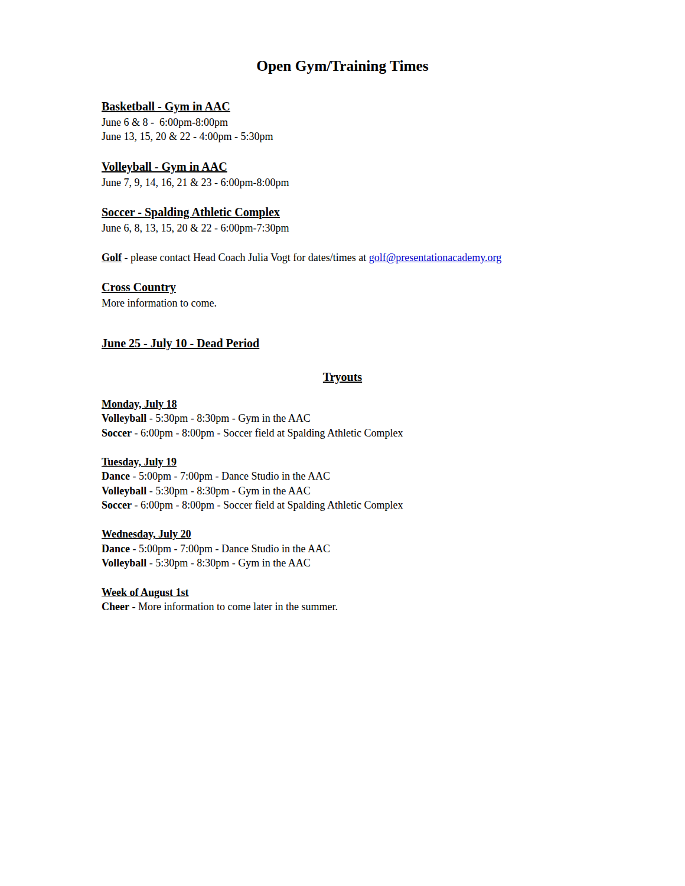Open Gym/Training Times
Basketball - Gym in AAC
June 6 & 8 - 6:00pm-8:00pm
June 13, 15, 20 & 22 - 4:00pm - 5:30pm
Volleyball - Gym in AAC
June 7, 9, 14, 16, 21 & 23 - 6:00pm-8:00pm
Soccer - Spalding Athletic Complex
June 6, 8, 13, 15, 20 & 22 - 6:00pm-7:30pm
Golf - please contact Head Coach Julia Vogt for dates/times at golf@presentationacademy.org
Cross Country
More information to come.
June 25 - July 10 - Dead Period
Tryouts
Monday, July 18
Volleyball - 5:30pm - 8:30pm - Gym in the AAC
Soccer - 6:00pm - 8:00pm - Soccer field at Spalding Athletic Complex
Tuesday, July 19
Dance - 5:00pm - 7:00pm - Dance Studio in the AAC
Volleyball - 5:30pm - 8:30pm - Gym in the AAC
Soccer - 6:00pm - 8:00pm - Soccer field at Spalding Athletic Complex
Wednesday, July 20
Dance - 5:00pm - 7:00pm - Dance Studio in the AAC
Volleyball - 5:30pm - 8:30pm - Gym in the AAC
Week of August 1st
Cheer - More information to come later in the summer.